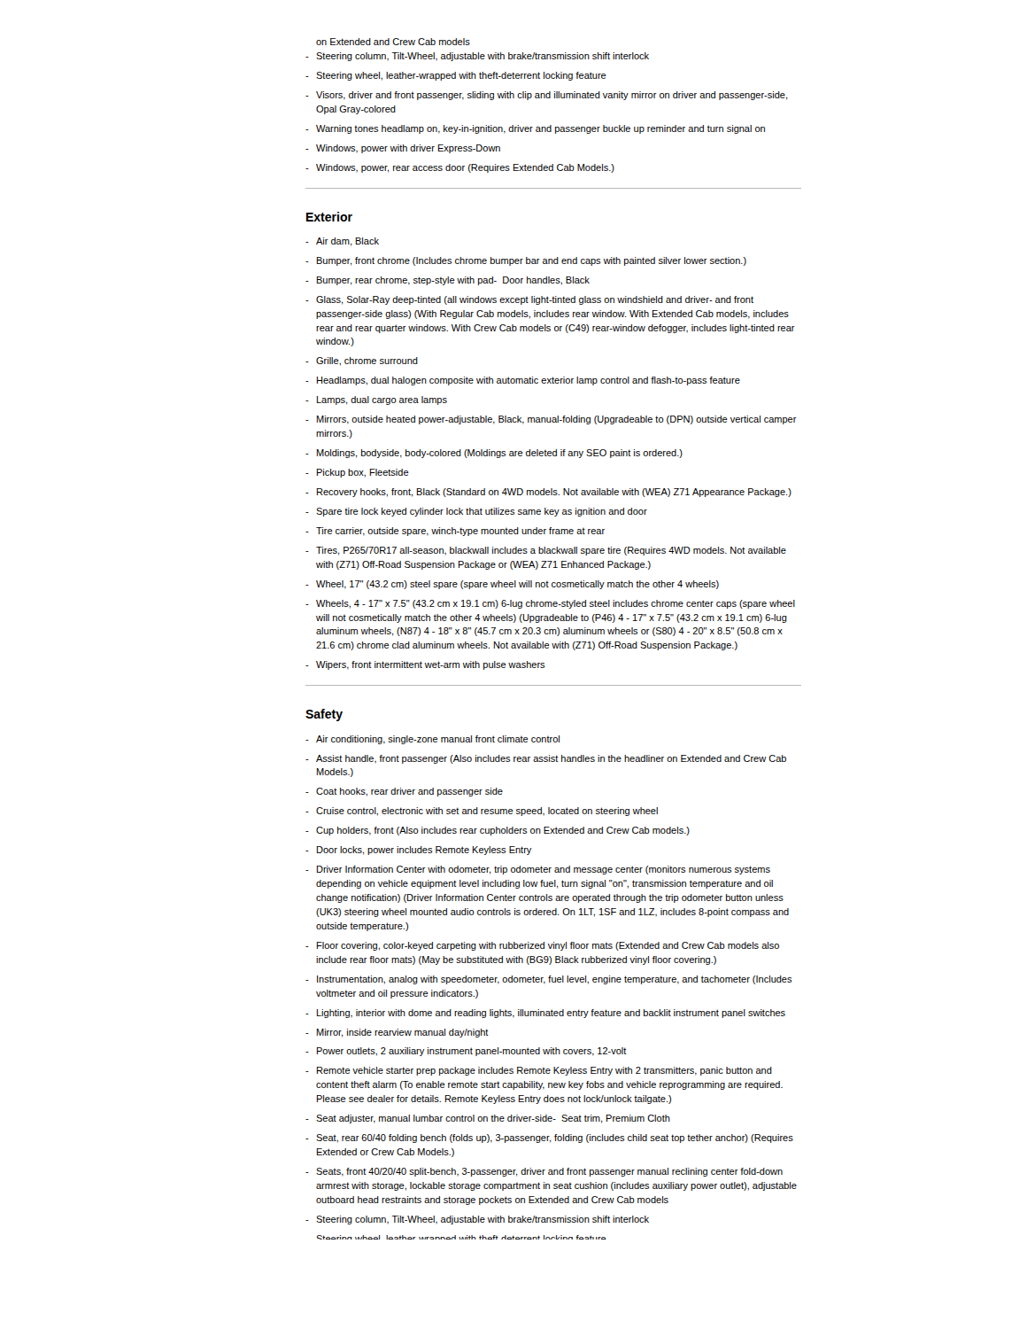on Extended and Crew Cab models
Steering column, Tilt-Wheel, adjustable with brake/transmission shift interlock
Steering wheel, leather-wrapped with theft-deterrent locking feature
Visors, driver and front passenger, sliding with clip and illuminated vanity mirror on driver and passenger-side, Opal Gray-colored
Warning tones headlamp on, key-in-ignition, driver and passenger buckle up reminder and turn signal on
Windows, power with driver Express-Down
Windows, power, rear access door (Requires Extended Cab Models.)
Exterior
Air dam, Black
Bumper, front chrome (Includes chrome bumper bar and end caps with painted silver lower section.)
Bumper, rear chrome, step-style with pad- Door handles, Black
Glass, Solar-Ray deep-tinted (all windows except light-tinted glass on windshield and driver- and front passenger-side glass) (With Regular Cab models, includes rear window. With Extended Cab models, includes rear and rear quarter windows. With Crew Cab models or (C49) rear-window defogger, includes light-tinted rear window.)
Grille, chrome surround
Headlamps, dual halogen composite with automatic exterior lamp control and flash-to-pass feature
Lamps, dual cargo area lamps
Mirrors, outside heated power-adjustable, Black, manual-folding (Upgradeable to (DPN) outside vertical camper mirrors.)
Moldings, bodyside, body-colored (Moldings are deleted if any SEO paint is ordered.)
Pickup box, Fleetside
Recovery hooks, front, Black (Standard on 4WD models. Not available with (WEA) Z71 Appearance Package.)
Spare tire lock keyed cylinder lock that utilizes same key as ignition and door
Tire carrier, outside spare, winch-type mounted under frame at rear
Tires, P265/70R17 all-season, blackwall includes a blackwall spare tire (Requires 4WD models. Not available with (Z71) Off-Road Suspension Package or (WEA) Z71 Enhanced Package.)
Wheel, 17" (43.2 cm) steel spare (spare wheel will not cosmetically match the other 4 wheels)
Wheels, 4 - 17" x 7.5" (43.2 cm x 19.1 cm) 6-lug chrome-styled steel includes chrome center caps (spare wheel will not cosmetically match the other 4 wheels) (Upgradeable to (P46) 4 - 17" x 7.5" (43.2 cm x 19.1 cm) 6-lug aluminum wheels, (N87) 4 - 18" x 8" (45.7 cm x 20.3 cm) aluminum wheels or (S80) 4 - 20" x 8.5" (50.8 cm x 21.6 cm) chrome clad aluminum wheels. Not available with (Z71) Off-Road Suspension Package.)
Wipers, front intermittent wet-arm with pulse washers
Safety
Air conditioning, single-zone manual front climate control
Assist handle, front passenger (Also includes rear assist handles in the headliner on Extended and Crew Cab Models.)
Coat hooks, rear driver and passenger side
Cruise control, electronic with set and resume speed, located on steering wheel
Cup holders, front (Also includes rear cupholders on Extended and Crew Cab models.)
Door locks, power includes Remote Keyless Entry
Driver Information Center with odometer, trip odometer and message center (monitors numerous systems depending on vehicle equipment level including low fuel, turn signal "on", transmission temperature and oil change notification) (Driver Information Center controls are operated through the trip odometer button unless (UK3) steering wheel mounted audio controls is ordered. On 1LT, 1SF and 1LZ, includes 8-point compass and outside temperature.)
Floor covering, color-keyed carpeting with rubberized vinyl floor mats (Extended and Crew Cab models also include rear floor mats) (May be substituted with (BG9) Black rubberized vinyl floor covering.)
Instrumentation, analog with speedometer, odometer, fuel level, engine temperature, and tachometer (Includes voltmeter and oil pressure indicators.)
Lighting, interior with dome and reading lights, illuminated entry feature and backlit instrument panel switches
Mirror, inside rearview manual day/night
Power outlets, 2 auxiliary instrument panel-mounted with covers, 12-volt
Remote vehicle starter prep package includes Remote Keyless Entry with 2 transmitters, panic button and content theft alarm (To enable remote start capability, new key fobs and vehicle reprogramming are required. Please see dealer for details. Remote Keyless Entry does not lock/unlock tailgate.)
Seat adjuster, manual lumbar control on the driver-side- Seat trim, Premium Cloth
Seat, rear 60/40 folding bench (folds up), 3-passenger, folding (includes child seat top tether anchor) (Requires Extended or Crew Cab Models.)
Seats, front 40/20/40 split-bench, 3-passenger, driver and front passenger manual reclining center fold-down armrest with storage, lockable storage compartment in seat cushion (includes auxiliary power outlet), adjustable outboard head restraints and storage pockets on Extended and Crew Cab models
Steering column, Tilt-Wheel, adjustable with brake/transmission shift interlock
Steering wheel, leather-wrapped with theft-deterrent locking feature